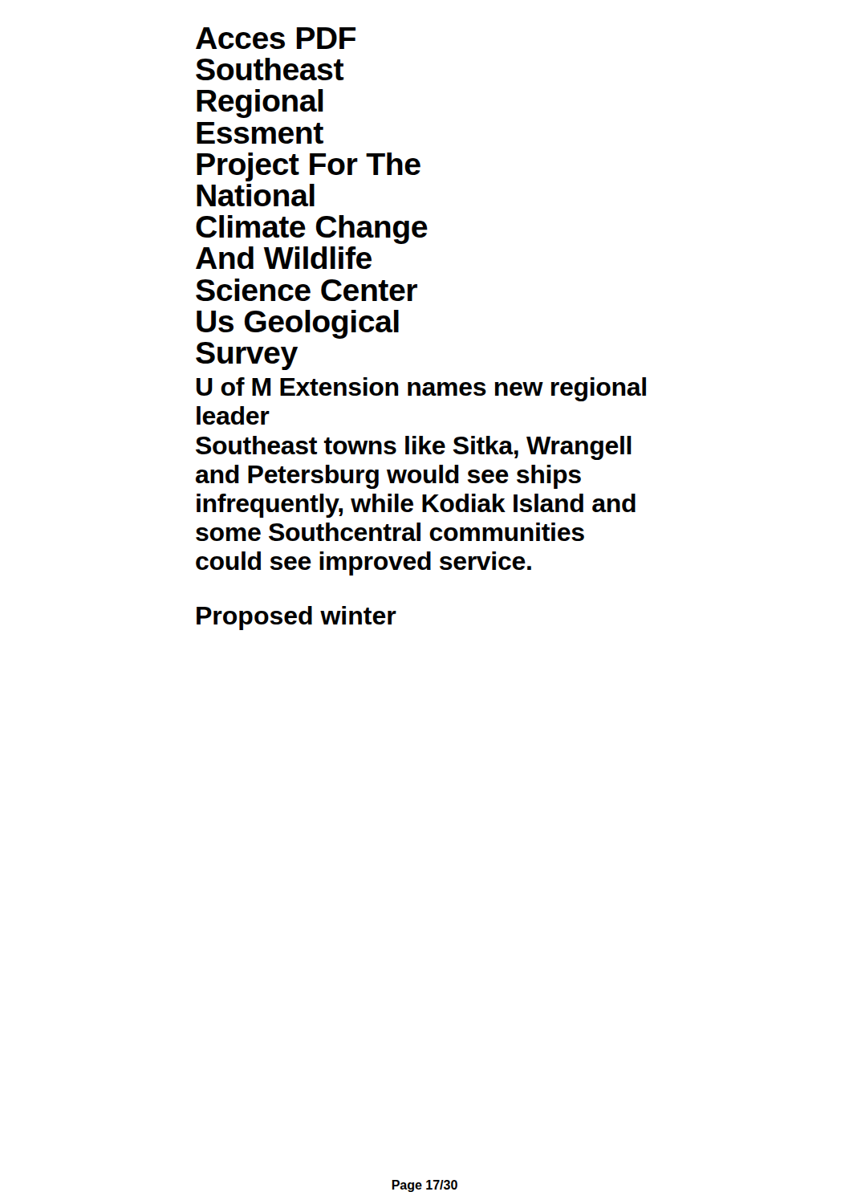Acces PDF Southeast Regional Essment Project For The National Climate Change And Wildlife Science Center Us Geological Survey
U of M Extension names new regional leader
Southeast towns like Sitka, Wrangell and Petersburg would see ships infrequently, while Kodiak Island and some Southcentral communities could see improved service.
Proposed winter
Page 17/30